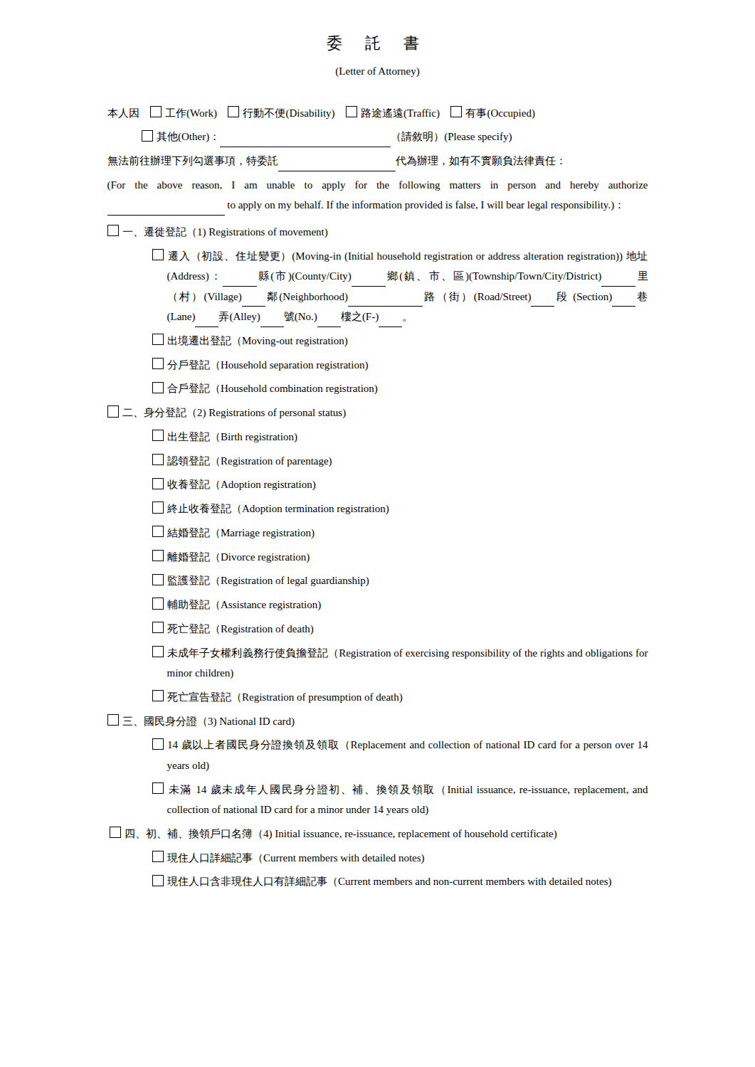委 託 書
(Letter of Attorney)
本人因　 工作(Work)　 行動不便(Disability)　 路途遙遠(Traffic)　 有事(Occupied)
其他(Other)： （請敘明）(Please specify)
無法前往辦理下列勾選事項，特委託 代為辦理，如有不實願負法律責任：
(For the above reason, I am unable to apply for the following matters in person and hereby authorize to apply on my behalf. If the information provided is false, I will bear legal responsibility.)：
一、遷徙登記（1) Registrations of movement)
遷入（初設、住址變更）(Moving-in (Initial household registration or address alteration registration)) 地址(Address)： 縣(市)(County/City) 鄉(鎮、市、區)(Township/Town/City/District) 里（村）(Village) 鄰(Neighborhood) 路（街）(Road/Street) 段 (Section) 巷(Lane) 弄(Alley) 號(No.) 樓之(F-) 。
出境遷出登記（Moving-out registration)
分戶登記（Household separation registration)
合戶登記（Household combination registration)
二、身分登記（2) Registrations of personal status)
出生登記（Birth registration)
認領登記（Registration of parentage)
收養登記（Adoption registration)
終止收養登記（Adoption termination registration)
結婚登記（Marriage registration)
離婚登記（Divorce registration)
監護登記（Registration of legal guardianship)
輔助登記（Assistance registration)
死亡登記（Registration of death)
未成年子女權利義務行使負擔登記（Registration of exercising responsibility of the rights and obligations for minor children)
死亡宣告登記（Registration of presumption of death)
三、國民身分證（3) National ID card)
14 歲以上者國民身分證換領及領取（Replacement and collection of national ID card for a person over 14 years old)
未滿 14 歲未成年人國民身分證初、補、換領及領取（Initial issuance, re-issuance, replacement, and collection of national ID card for a minor under 14 years old)
四、初、補、換領戶口名簿（4) Initial issuance, re-issuance, replacement of household certificate)
現住人口詳細記事（Current members with detailed notes)
現住人口含非現住人口有詳細記事（Current members and non-current members with detailed notes)